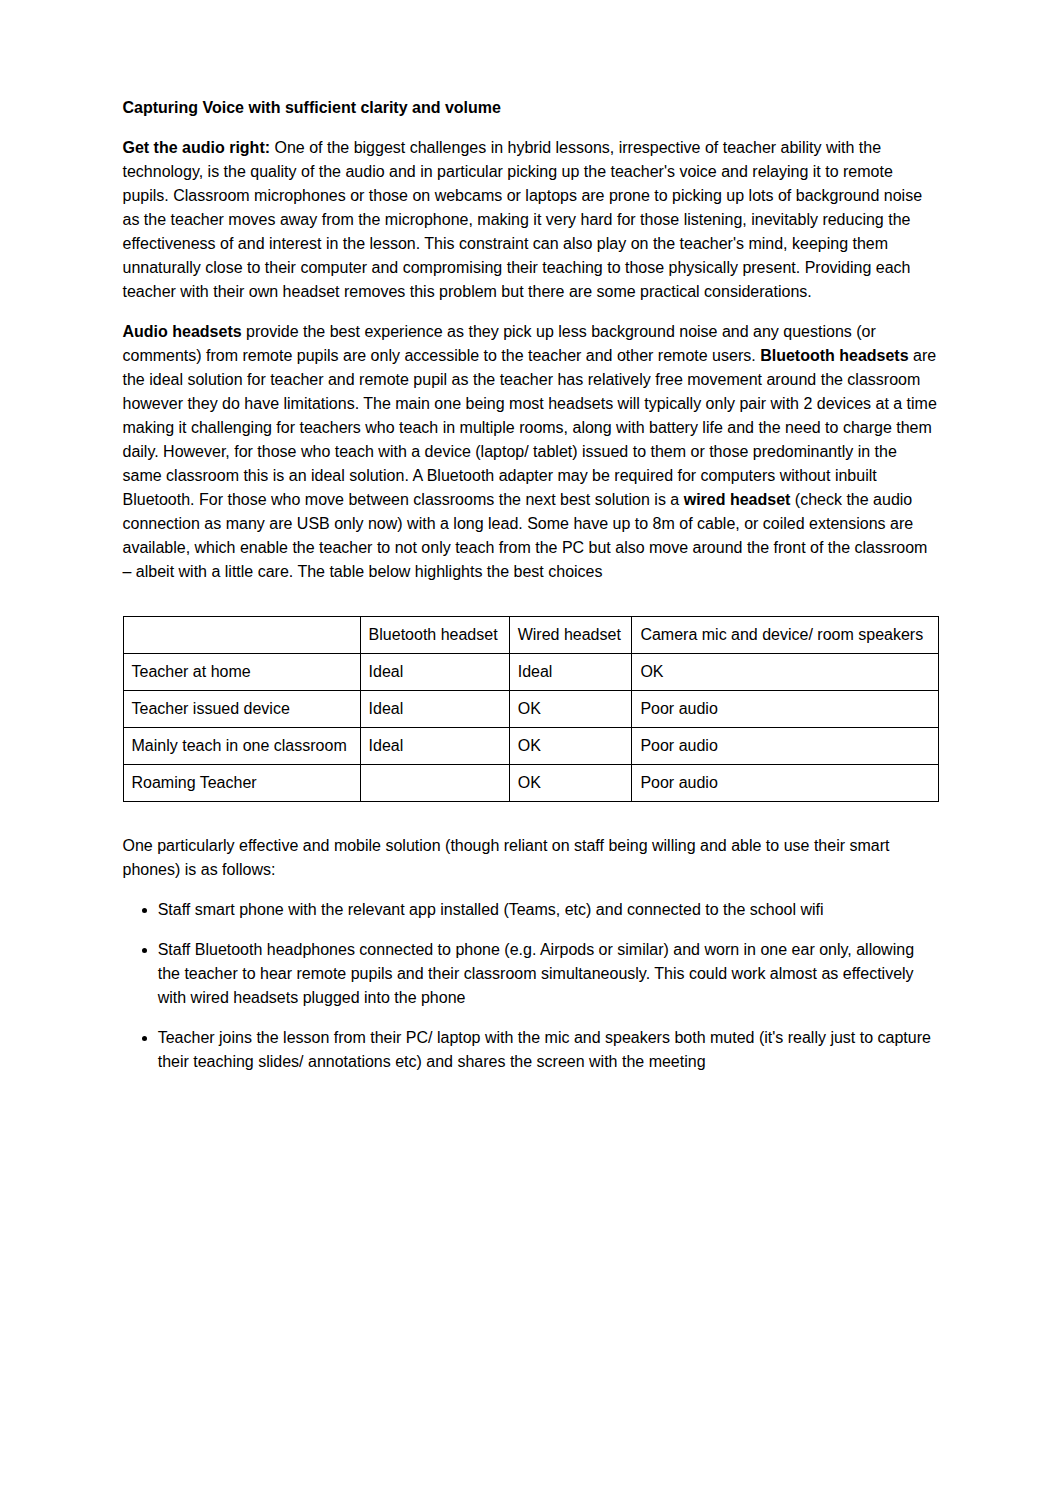Capturing Voice with sufficient clarity and volume
Get the audio right: One of the biggest challenges in hybrid lessons, irrespective of teacher ability with the technology, is the quality of the audio and in particular picking up the teacher's voice and relaying it to remote pupils. Classroom microphones or those on webcams or laptops are prone to picking up lots of background noise as the teacher moves away from the microphone, making it very hard for those listening, inevitably reducing the effectiveness of and interest in the lesson. This constraint can also play on the teacher's mind, keeping them unnaturally close to their computer and compromising their teaching to those physically present. Providing each teacher with their own headset removes this problem but there are some practical considerations.
Audio headsets provide the best experience as they pick up less background noise and any questions (or comments) from remote pupils are only accessible to the teacher and other remote users. Bluetooth headsets are the ideal solution for teacher and remote pupil as the teacher has relatively free movement around the classroom however they do have limitations. The main one being most headsets will typically only pair with 2 devices at a time making it challenging for teachers who teach in multiple rooms, along with battery life and the need to charge them daily. However, for those who teach with a device (laptop/ tablet) issued to them or those predominantly in the same classroom this is an ideal solution. A Bluetooth adapter may be required for computers without inbuilt Bluetooth. For those who move between classrooms the next best solution is a wired headset (check the audio connection as many are USB only now) with a long lead. Some have up to 8m of cable, or coiled extensions are available, which enable the teacher to not only teach from the PC but also move around the front of the classroom – albeit with a little care. The table below highlights the best choices
| | Bluetooth headset | Wired headset | Camera mic and device/ room speakers |
| Teacher at home | Ideal | Ideal | OK |
| Teacher issued device | Ideal | OK | Poor audio |
| Mainly teach in one classroom | Ideal | OK | Poor audio |
| Roaming Teacher | | OK | Poor audio |
One particularly effective and mobile solution (though reliant on staff being willing and able to use their smart phones) is as follows:
Staff smart phone with the relevant app installed (Teams, etc) and connected to the school wifi
Staff Bluetooth headphones connected to phone (e.g. Airpods or similar) and worn in one ear only, allowing the teacher to hear remote pupils and their classroom simultaneously. This could work almost as effectively with wired headsets plugged into the phone
Teacher joins the lesson from their PC/ laptop with the mic and speakers both muted (it's really just to capture their teaching slides/ annotations etc) and shares the screen with the meeting